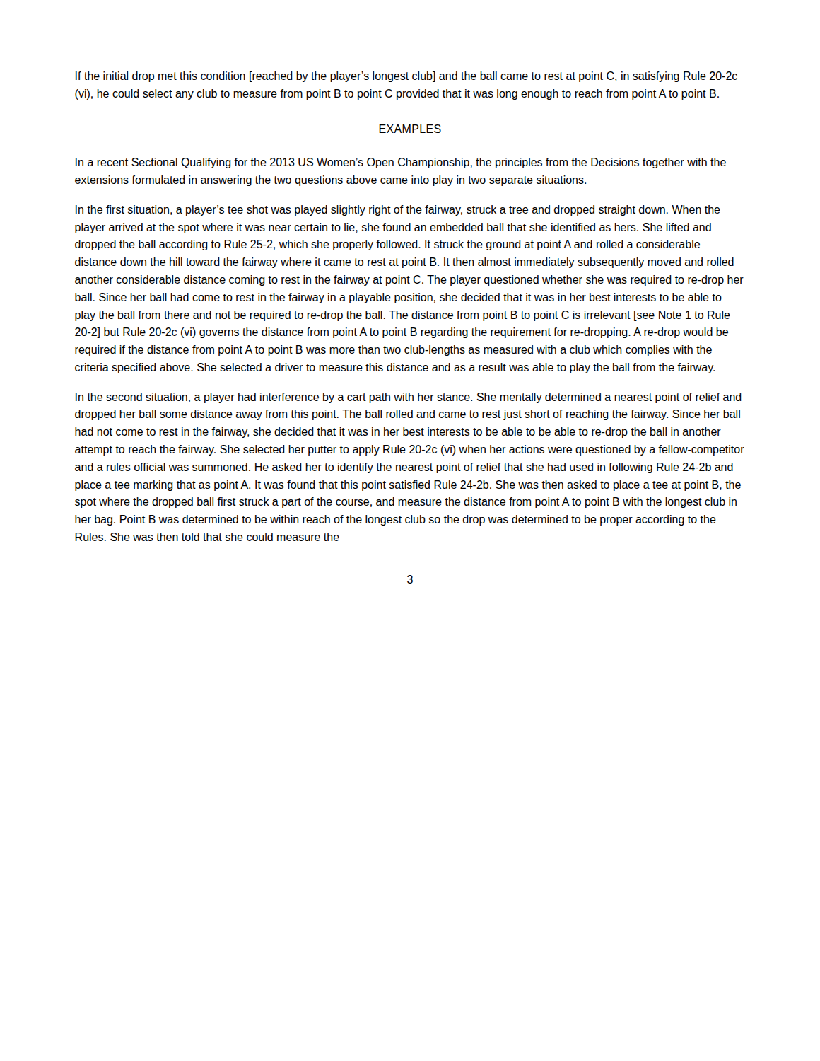If the initial drop met this condition [reached by the player’s longest club] and the ball came to rest at point C, in satisfying Rule 20-2c (vi), he could select any club to measure from point B to point C provided that it was long enough to reach from point A to point B.
EXAMPLES
In a recent Sectional Qualifying for the 2013 US Women’s Open Championship, the principles from the Decisions together with the extensions formulated in answering the two questions above came into play in two separate situations.
In the first situation, a player’s tee shot was played slightly right of the fairway, struck a tree and dropped straight down. When the player arrived at the spot where it was near certain to lie, she found an embedded ball that she identified as hers. She lifted and dropped the ball according to Rule 25-2, which she properly followed. It struck the ground at point A and rolled a considerable distance down the hill toward the fairway where it came to rest at point B. It then almost immediately subsequently moved and rolled another considerable distance coming to rest in the fairway at point C. The player questioned whether she was required to re-drop her ball. Since her ball had come to rest in the fairway in a playable position, she decided that it was in her best interests to be able to play the ball from there and not be required to re-drop the ball. The distance from point B to point C is irrelevant [see Note 1 to Rule 20-2] but Rule 20-2c (vi) governs the distance from point A to point B regarding the requirement for re-dropping. A re-drop would be required if the distance from point A to point B was more than two club-lengths as measured with a club which complies with the criteria specified above. She selected a driver to measure this distance and as a result was able to play the ball from the fairway.
In the second situation, a player had interference by a cart path with her stance. She mentally determined a nearest point of relief and dropped her ball some distance away from this point. The ball rolled and came to rest just short of reaching the fairway. Since her ball had not come to rest in the fairway, she decided that it was in her best interests to be able to be able to re-drop the ball in another attempt to reach the fairway. She selected her putter to apply Rule 20-2c (vi) when her actions were questioned by a fellow-competitor and a rules official was summoned. He asked her to identify the nearest point of relief that she had used in following Rule 24-2b and place a tee marking that as point A. It was found that this point satisfied Rule 24-2b. She was then asked to place a tee at point B, the spot where the dropped ball first struck a part of the course, and measure the distance from point A to point B with the longest club in her bag. Point B was determined to be within reach of the longest club so the drop was determined to be proper according to the Rules. She was then told that she could measure the
3